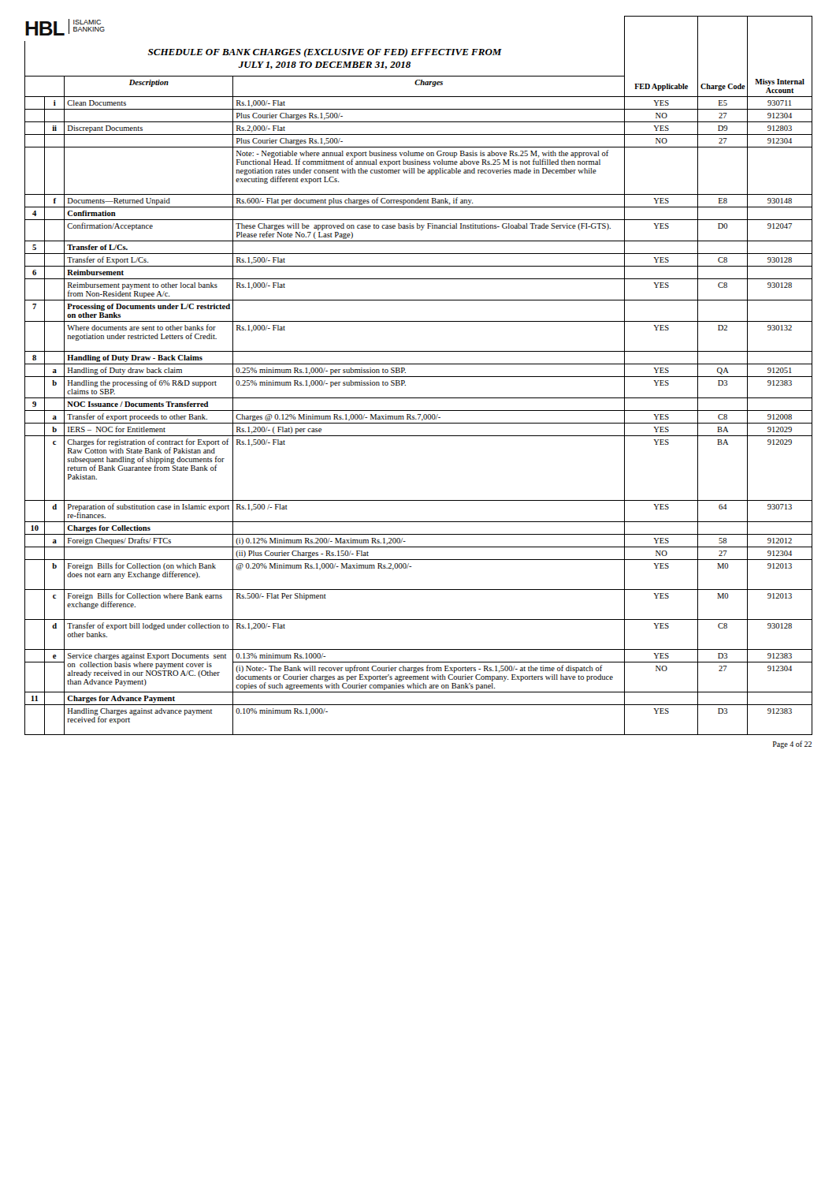| HBL ISLAMIC BANKING | | | |
| SCHEDULE OF BANK CHARGES (EXCLUSIVE OF FED) EFFECTIVE FROM JULY 1, 2018 TO DECEMBER 31, 2018 |
| | Description | Charges | FED Applicable | Charge Code | Misys Internal Account |
| | i | Clean Documents | Rs.1,000/- Flat | YES | E5 | 930711 |
| | | | Plus Courier Charges Rs.1,500/- | NO | 27 | 912304 |
| | ii | Discrepant Documents | Rs.2,000/- Flat | YES | D9 | 912803 |
| | | | Plus Courier Charges Rs.1,500/- | NO | 27 | 912304 |
| | | | Note: - Negotiable where annual export business volume on Group Basis is above Rs.25 M, with the approval of Functional Head. If commitment of annual export business volume above Rs.25 M is not fulfilled then normal negotiation rates under consent with the customer will be applicable and recoveries made in December while executing different export LCs. | | | |
| | f | Documents—Returned Unpaid | Rs.600/- Flat per document plus charges of Correspondent Bank, if any. | YES | E8 | 930148 |
| 4 | | Confirmation | | | | |
| | | Confirmation/Acceptance | These Charges will be approved on case to case basis by Financial Institutions- Gloabal Trade Service (FI-GTS). Please refer Note No.7 ( Last Page) | YES | D0 | 912047 |
| 5 | | Transfer of L/Cs. | | | | |
| | | Transfer of Export L/Cs. | Rs.1,500/- Flat | YES | C8 | 930128 |
| 6 | | Reimbursement | | | | |
| | | Reimbursement payment to other local banks from Non-Resident Rupee A/c. | Rs.1,000/- Flat | YES | C8 | 930128 |
| 7 | | Processing of Documents under L/C restricted on other Banks | | | | |
| | | Where documents are sent to other banks for negotiation under restricted Letters of Credit. | Rs.1,000/- Flat | YES | D2 | 930132 |
| 8 | | Handling of Duty Draw - Back Claims | | | | |
| | a | Handling of Duty draw back claim | 0.25% minimum Rs.1,000/- per submission to SBP. | YES | QA | 912051 |
| | b | Handling the processing of 6% R&D support claims to SBP. | 0.25% minimum Rs.1,000/- per submission to SBP. | YES | D3 | 912383 |
| 9 | | NOC Issuance / Documents Transferred | | | | |
| | a | Transfer of export proceeds to other Bank. | Charges @ 0.12% Minimum Rs.1,000/- Maximum Rs.7,000/- | YES | C8 | 912008 |
| | b | IERS – NOC for Entitlement | Rs.1,200/- ( Flat) per case | YES | BA | 912029 |
| | c | Charges for registration of contract for Export of Raw Cotton with State Bank of Pakistan and subsequent handling of shipping documents for return of Bank Guarantee from State Bank of Pakistan. | Rs.1,500/- Flat | YES | BA | 912029 |
| | d | Preparation of substitution case in Islamic export re-finances. | Rs.1,500 /- Flat | YES | 64 | 930713 |
| 10 | | Charges for Collections | | | | |
| | a | Foreign Cheques/ Drafts/ FTCs | (i) 0.12% Minimum Rs.200/- Maximum Rs.1,200/- | YES | 58 | 912012 |
| | | | (ii) Plus Courier Charges - Rs.150/- Flat | NO | 27 | 912304 |
| | b | Foreign Bills for Collection (on which Bank does not earn any Exchange difference). | @ 0.20% Minimum Rs.1,000/- Maximum Rs.2,000/- | YES | M0 | 912013 |
| | c | Foreign Bills for Collection where Bank earns exchange difference. | Rs.500/- Flat Per Shipment | YES | M0 | 912013 |
| | d | Transfer of export bill lodged under collection to other banks. | Rs.1,200/- Flat | YES | C8 | 930128 |
| | e | Service charges against Export Documents sent on collection basis where payment cover is already received in our NOSTRO A/C. (Other than Advance Payment) | 0.13% minimum Rs.1000/- | YES | D3 | 912383 |
| | | (i) Note:- The Bank will recover upfront Courier charges from Exporters - Rs.1,500/- at the time of dispatch of documents or Courier charges as per Exporter's agreement with Courier Company. Exporters will have to produce copies of such agreements with Courier companies which are on Bank's panel. | NO | 27 | 912304 |
| 11 | | Charges for Advance Payment | | | | |
| | | Handling Charges against advance payment received for export | 0.10% minimum Rs.1,000/- | YES | D3 | 912383 |
Page 4 of 22